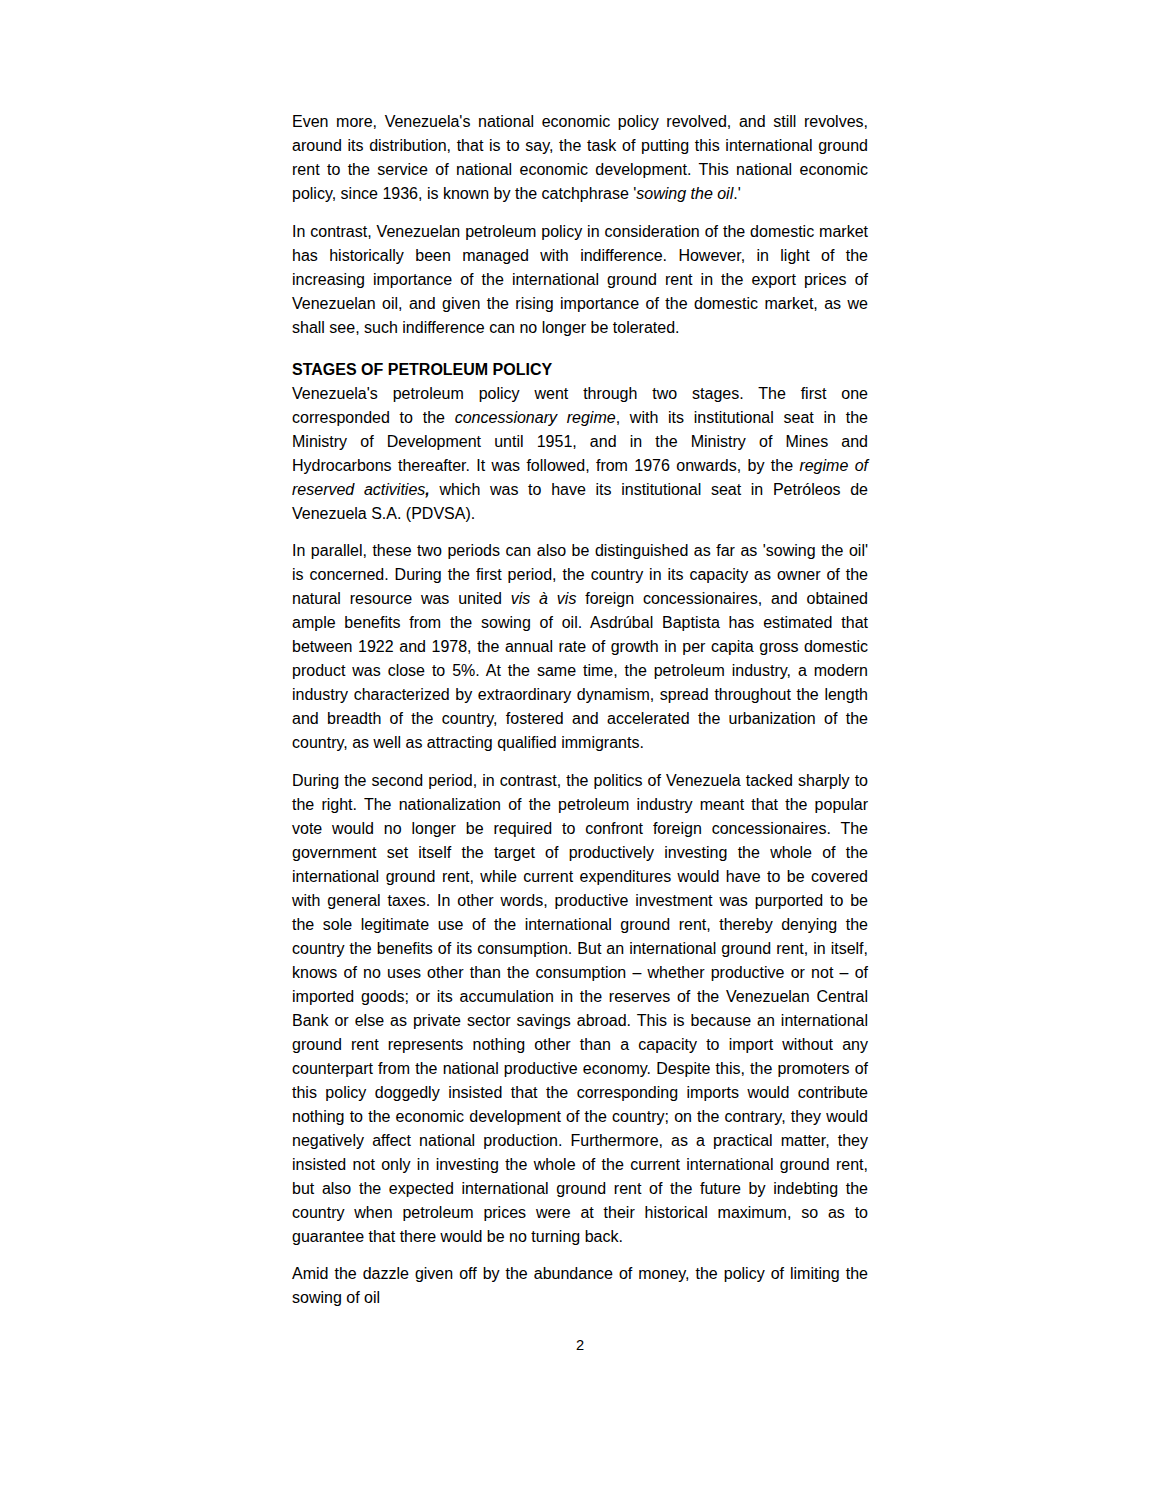Even more, Venezuela's national economic policy revolved, and still revolves, around its distribution, that is to say, the task of putting this international ground rent to the service of national economic development. This national economic policy, since 1936, is known by the catchphrase 'sowing the oil.'
In contrast, Venezuelan petroleum policy in consideration of the domestic market has historically been managed with indifference. However, in light of the increasing importance of the international ground rent in the export prices of Venezuelan oil, and given the rising importance of the domestic market, as we shall see, such indifference can no longer be tolerated.
STAGES OF PETROLEUM POLICY
Venezuela's petroleum policy went through two stages. The first one corresponded to the concessionary regime, with its institutional seat in the Ministry of Development until 1951, and in the Ministry of Mines and Hydrocarbons thereafter. It was followed, from 1976 onwards, by the regime of reserved activities, which was to have its institutional seat in Petróleos de Venezuela S.A. (PDVSA).
In parallel, these two periods can also be distinguished as far as 'sowing the oil' is concerned. During the first period, the country in its capacity as owner of the natural resource was united vis à vis foreign concessionaires, and obtained ample benefits from the sowing of oil. Asdrúbal Baptista has estimated that between 1922 and 1978, the annual rate of growth in per capita gross domestic product was close to 5%. At the same time, the petroleum industry, a modern industry characterized by extraordinary dynamism, spread throughout the length and breadth of the country, fostered and accelerated the urbanization of the country, as well as attracting qualified immigrants.
During the second period, in contrast, the politics of Venezuela tacked sharply to the right. The nationalization of the petroleum industry meant that the popular vote would no longer be required to confront foreign concessionaires. The government set itself the target of productively investing the whole of the international ground rent, while current expenditures would have to be covered with general taxes. In other words, productive investment was purported to be the sole legitimate use of the international ground rent, thereby denying the country the benefits of its consumption. But an international ground rent, in itself, knows of no uses other than the consumption – whether productive or not – of imported goods; or its accumulation in the reserves of the Venezuelan Central Bank or else as private sector savings abroad. This is because an international ground rent represents nothing other than a capacity to import without any counterpart from the national productive economy. Despite this, the promoters of this policy doggedly insisted that the corresponding imports would contribute nothing to the economic development of the country; on the contrary, they would negatively affect national production. Furthermore, as a practical matter, they insisted not only in investing the whole of the current international ground rent, but also the expected international ground rent of the future by indebting the country when petroleum prices were at their historical maximum, so as to guarantee that there would be no turning back.
Amid the dazzle given off by the abundance of money, the policy of limiting the sowing of oil
2